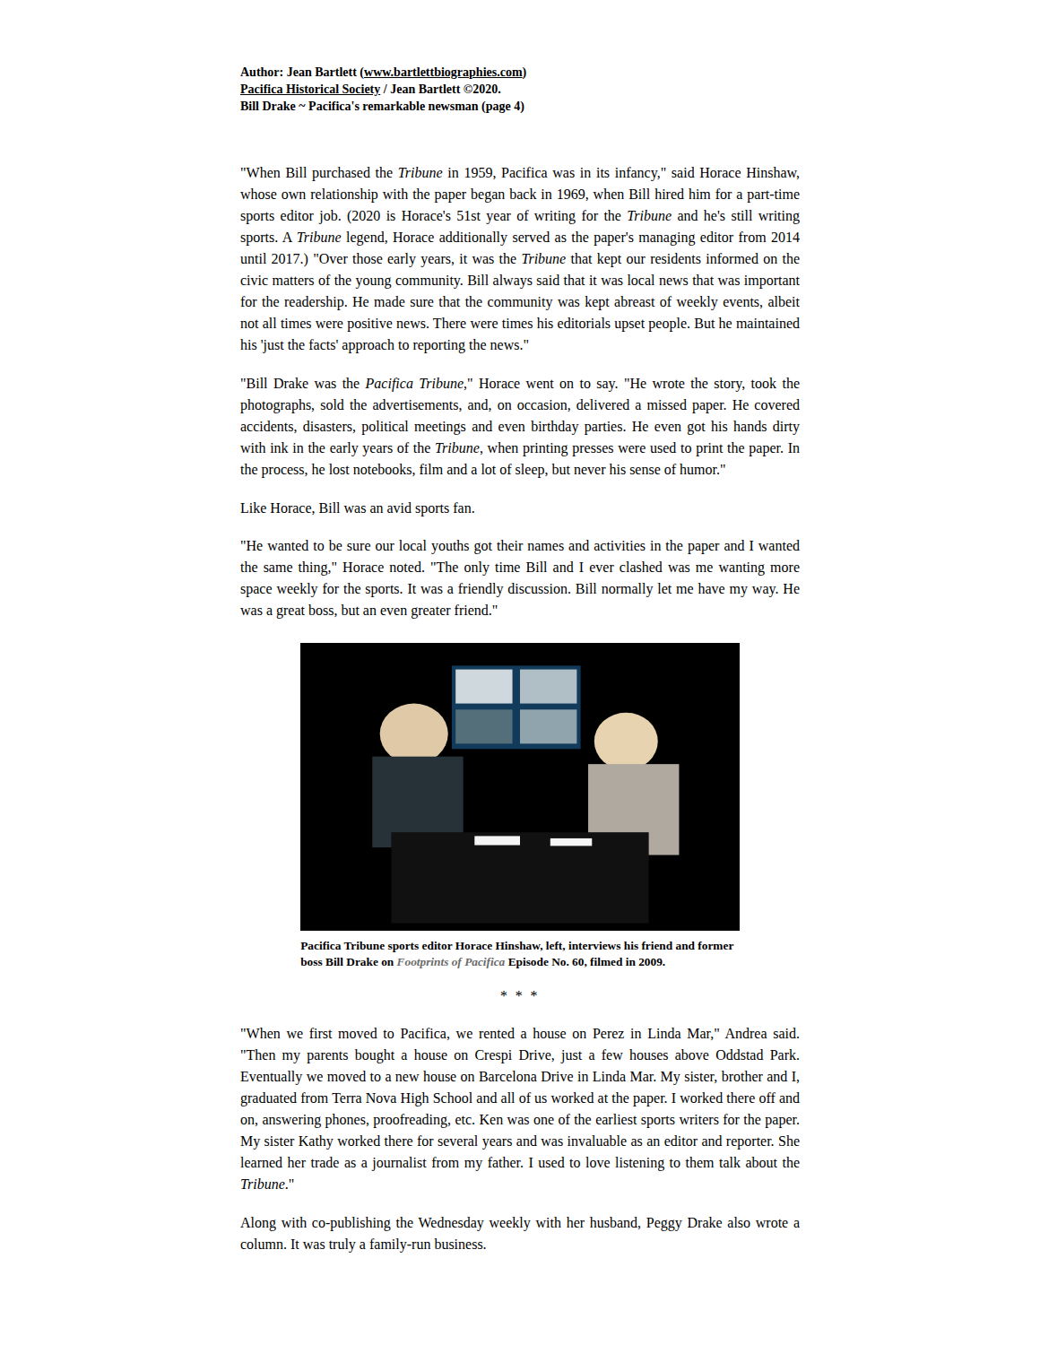Author: Jean Bartlett (www.bartlettbiographies.com)
Pacifica Historical Society / Jean Bartlett ©2020.
Bill Drake ~ Pacifica's remarkable newsman (page 4)
"When Bill purchased the Tribune in 1959, Pacifica was in its infancy," said Horace Hinshaw, whose own relationship with the paper began back in 1969, when Bill hired him for a part-time sports editor job. (2020 is Horace's 51st year of writing for the Tribune and he's still writing sports. A Tribune legend, Horace additionally served as the paper's managing editor from 2014 until 2017.) "Over those early years, it was the Tribune that kept our residents informed on the civic matters of the young community. Bill always said that it was local news that was important for the readership. He made sure that the community was kept abreast of weekly events, albeit not all times were positive news. There were times his editorials upset people. But he maintained his 'just the facts' approach to reporting the news."
"Bill Drake was the Pacifica Tribune," Horace went on to say. "He wrote the story, took the photographs, sold the advertisements, and, on occasion, delivered a missed paper. He covered accidents, disasters, political meetings and even birthday parties. He even got his hands dirty with ink in the early years of the Tribune, when printing presses were used to print the paper. In the process, he lost notebooks, film and a lot of sleep, but never his sense of humor."
Like Horace, Bill was an avid sports fan.
"He wanted to be sure our local youths got their names and activities in the paper and I wanted the same thing," Horace noted. "The only time Bill and I ever clashed was me wanting more space weekly for the sports. It was a friendly discussion. Bill normally let me have my way. He was a great boss, but an even greater friend."
Pacifica Tribune sports editor Horace Hinshaw, left, interviews his friend and former boss Bill Drake on Footprints of Pacifica Episode No. 60, filmed in 2009.
* * *
"When we first moved to Pacifica, we rented a house on Perez in Linda Mar," Andrea said. "Then my parents bought a house on Crespi Drive, just a few houses above Oddstad Park. Eventually we moved to a new house on Barcelona Drive in Linda Mar. My sister, brother and I, graduated from Terra Nova High School and all of us worked at the paper. I worked there off and on, answering phones, proofreading, etc. Ken was one of the earliest sports writers for the paper. My sister Kathy worked there for several years and was invaluable as an editor and reporter. She learned her trade as a journalist from my father. I used to love listening to them talk about the Tribune."
Along with co-publishing the Wednesday weekly with her husband, Peggy Drake also wrote a column. It was truly a family-run business.